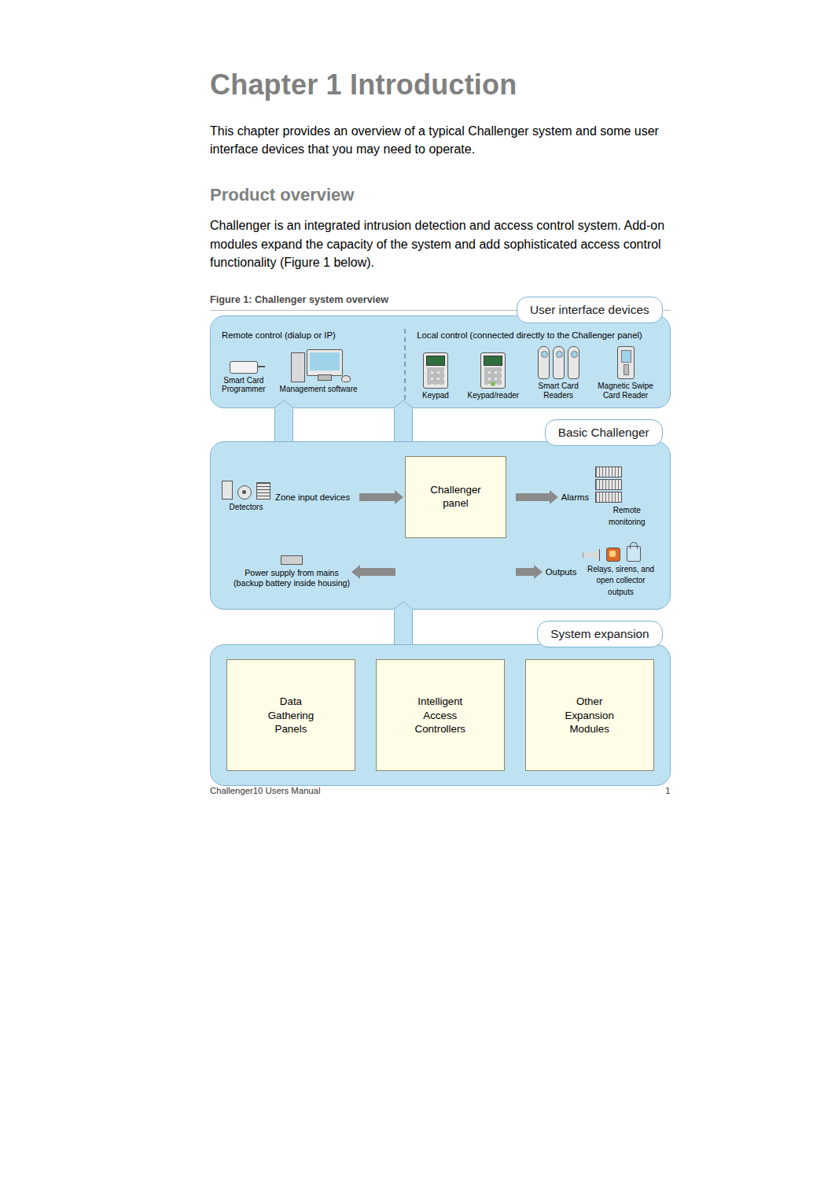Chapter 1 Introduction
This chapter provides an overview of a typical Challenger system and some user interface devices that you may need to operate.
Product overview
Challenger is an integrated intrusion detection and access control system. Add-on modules expand the capacity of the system and add sophisticated access control functionality (Figure 1 below).
Figure 1: Challenger system overview
User interface devices
Remote control (dialup or IP)
Smart Card
Programmer
Management software
Local control (connected directly to the Challenger panel)
Keypad
Keypad/reader
Smart Card
Readers
Magnetic Swipe
Card Reader
Basic Challenger
Detectors
Zone input devices
Challenger
panel
Alarms
Remote monitoring
Power supply from mains
(backup battery inside housing)
Outputs
Relays, sirens, and open collector outputs
System expansion
Data
Gathering
Panels
Intelligent
Access
Controllers
Other
Expansion
Modules
Challenger10 Users Manual 1